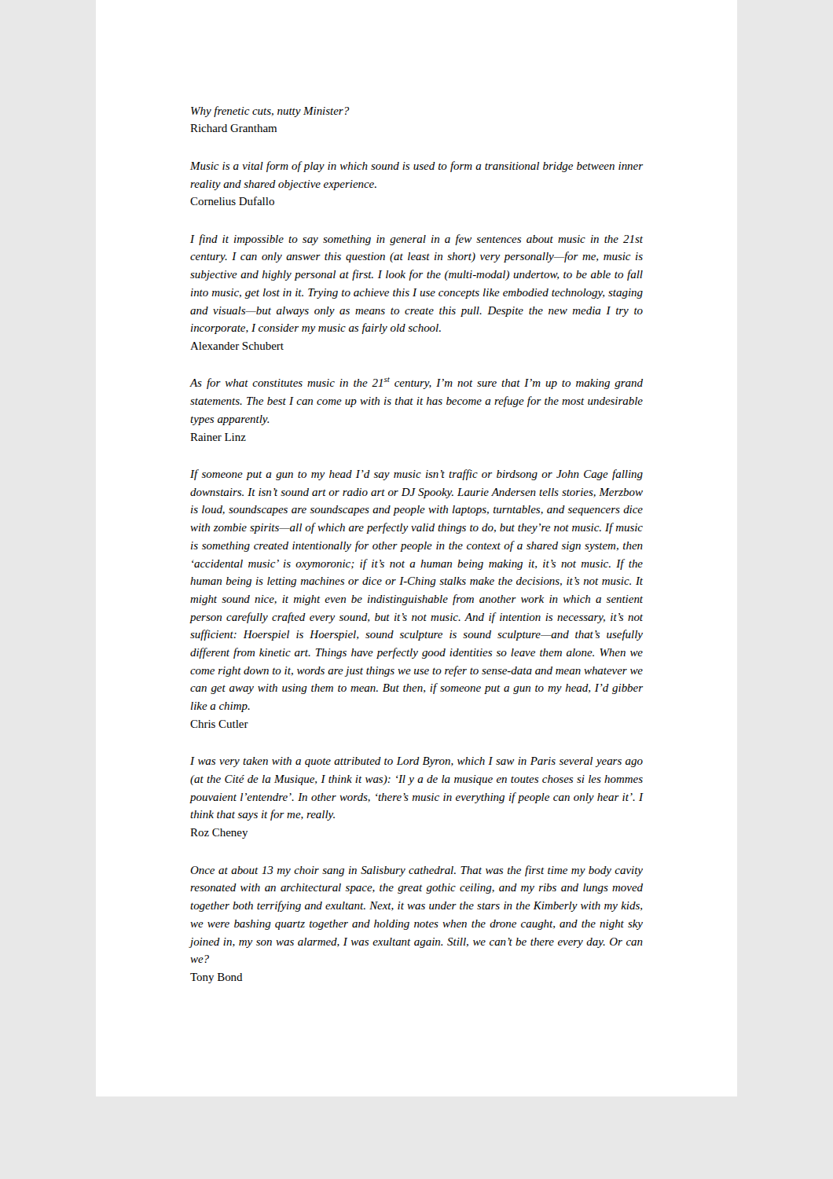Why frenetic cuts, nutty Minister?
Richard Grantham
Music is a vital form of play in which sound is used to form a transitional bridge between inner reality and shared objective experience.
Cornelius Dufallo
I find it impossible to say something in general in a few sentences about music in the 21st century. I can only answer this question (at least in short) very personally—for me, music is subjective and highly personal at first. I look for the (multi-modal) undertow, to be able to fall into music, get lost in it. Trying to achieve this I use concepts like embodied technology, staging and visuals—but always only as means to create this pull. Despite the new media I try to incorporate, I consider my music as fairly old school.
Alexander Schubert
As for what constitutes music in the 21st century, I’m not sure that I’m up to making grand statements. The best I can come up with is that it has become a refuge for the most undesirable types apparently.
Rainer Linz
If someone put a gun to my head I’d say music isn’t traffic or birdsong or John Cage falling downstairs. It isn’t sound art or radio art or DJ Spooky. Laurie Andersen tells stories, Merzbow is loud, soundscapes are soundscapes and people with laptops, turntables, and sequencers dice with zombie spirits—all of which are perfectly valid things to do, but they’re not music. If music is something created intentionally for other people in the context of a shared sign system, then ‘accidental music’ is oxymoronic; if it’s not a human being making it, it’s not music. If the human being is letting machines or dice or I-Ching stalks make the decisions, it’s not music. It might sound nice, it might even be indistinguishable from another work in which a sentient person carefully crafted every sound, but it’s not music. And if intention is necessary, it’s not sufficient: Hoerspiel is Hoerspiel, sound sculpture is sound sculpture—and that’s usefully different from kinetic art. Things have perfectly good identities so leave them alone. When we come right down to it, words are just things we use to refer to sense-data and mean whatever we can get away with using them to mean. But then, if someone put a gun to my head, I’d gibber like a chimp.
Chris Cutler
I was very taken with a quote attributed to Lord Byron, which I saw in Paris several years ago (at the Cité de la Musique, I think it was): ‘Il y a de la musique en toutes choses si les hommes pouvaient l’entendre’. In other words, ‘there’s music in everything if people can only hear it’. I think that says it for me, really.
Roz Cheney
Once at about 13 my choir sang in Salisbury cathedral. That was the first time my body cavity resonated with an architectural space, the great gothic ceiling, and my ribs and lungs moved together both terrifying and exultant. Next, it was under the stars in the Kimberly with my kids, we were bashing quartz together and holding notes when the drone caught, and the night sky joined in, my son was alarmed, I was exultant again. Still, we can’t be there every day. Or can we?
Tony Bond